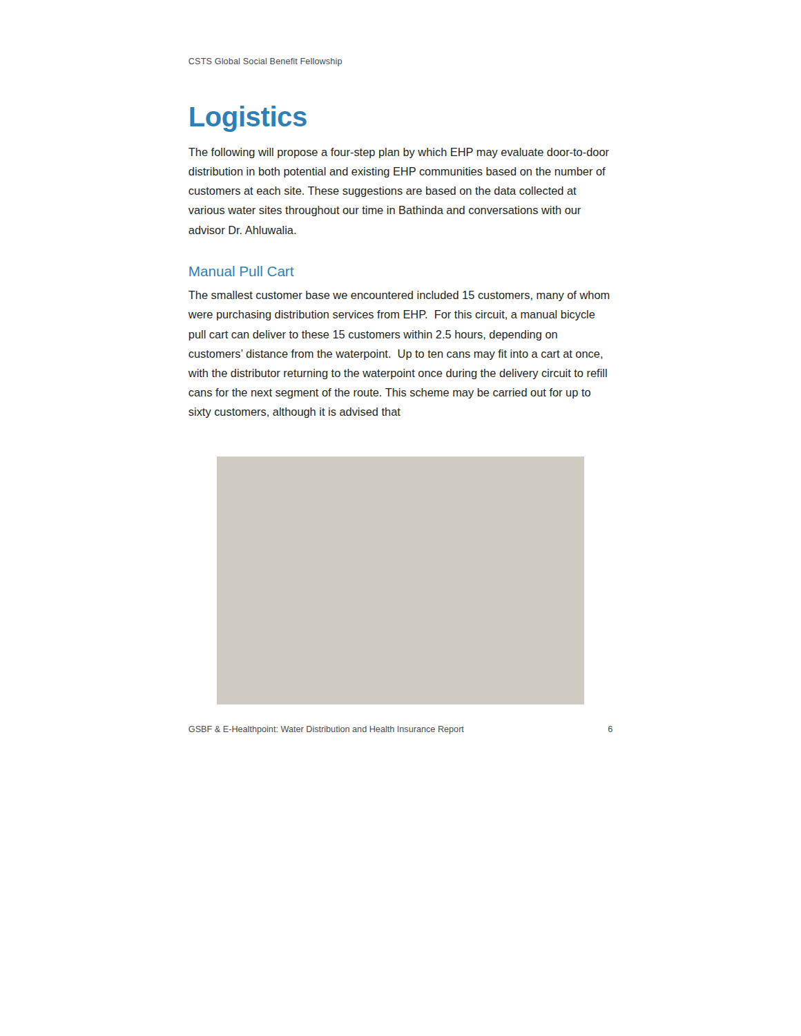CSTS Global Social Benefit Fellowship
Logistics
The following will propose a four-step plan by which EHP may evaluate door-to-door distribution in both potential and existing EHP communities based on the number of customers at each site. These suggestions are based on the data collected at various water sites throughout our time in Bathinda and conversations with our advisor Dr. Ahluwalia.
Manual Pull Cart
The smallest customer base we encountered included 15 customers, many of whom were purchasing distribution services from EHP. For this circuit, a manual bicycle pull cart can deliver to these 15 customers within 2.5 hours, depending on customers’ distance from the waterpoint. Up to ten cans may fit into a cart at once, with the distributor returning to the waterpoint once during the delivery circuit to refill cans for the next segment of the route. This scheme may be carried out for up to sixty customers, although it is advised that
GSBF & E-Healthpoint: Water Distribution and Health Insurance Report 6